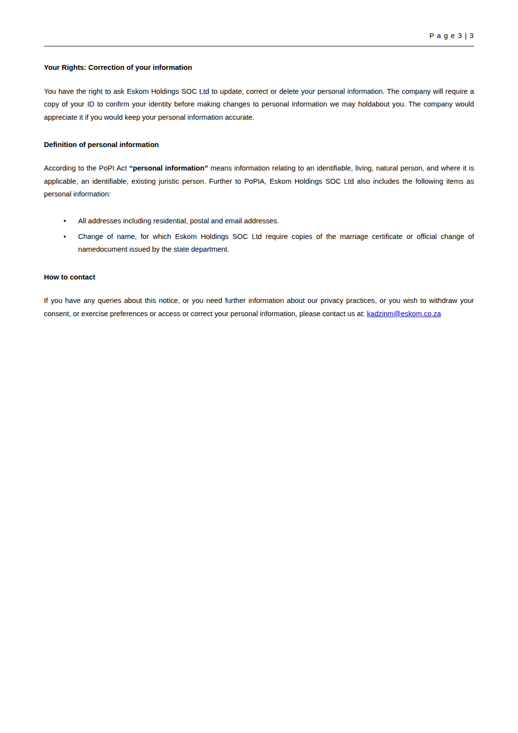P a g e 3 | 3
Your Rights: Correction of your information
You have the right to ask Eskom Holdings SOC Ltd to update, correct or delete your personal information. The company will require a copy of your ID to confirm your identity before making changes to personal information we may holdabout you. The company would appreciate it if you would keep your personal information accurate.
Definition of personal information
According to the PoPI Act “personal information” means information relating to an identifiable, living, natural person, and where it is applicable, an identifiable, existing juristic person. Further to PoPIA, Eskom Holdings SOC Ltd also includes the following items as personal information:
All addresses including residential, postal and email addresses.
Change of name, for which Eskom Holdings SOC Ltd require copies of the marriage certificate or official change of namedocument issued by the state department.
How to contact
If you have any queries about this notice, or you need further information about our privacy practices, or you wish to withdraw your consent, or exercise preferences or access or correct your personal information, please contact us at: kadzinm@eskom.co.za